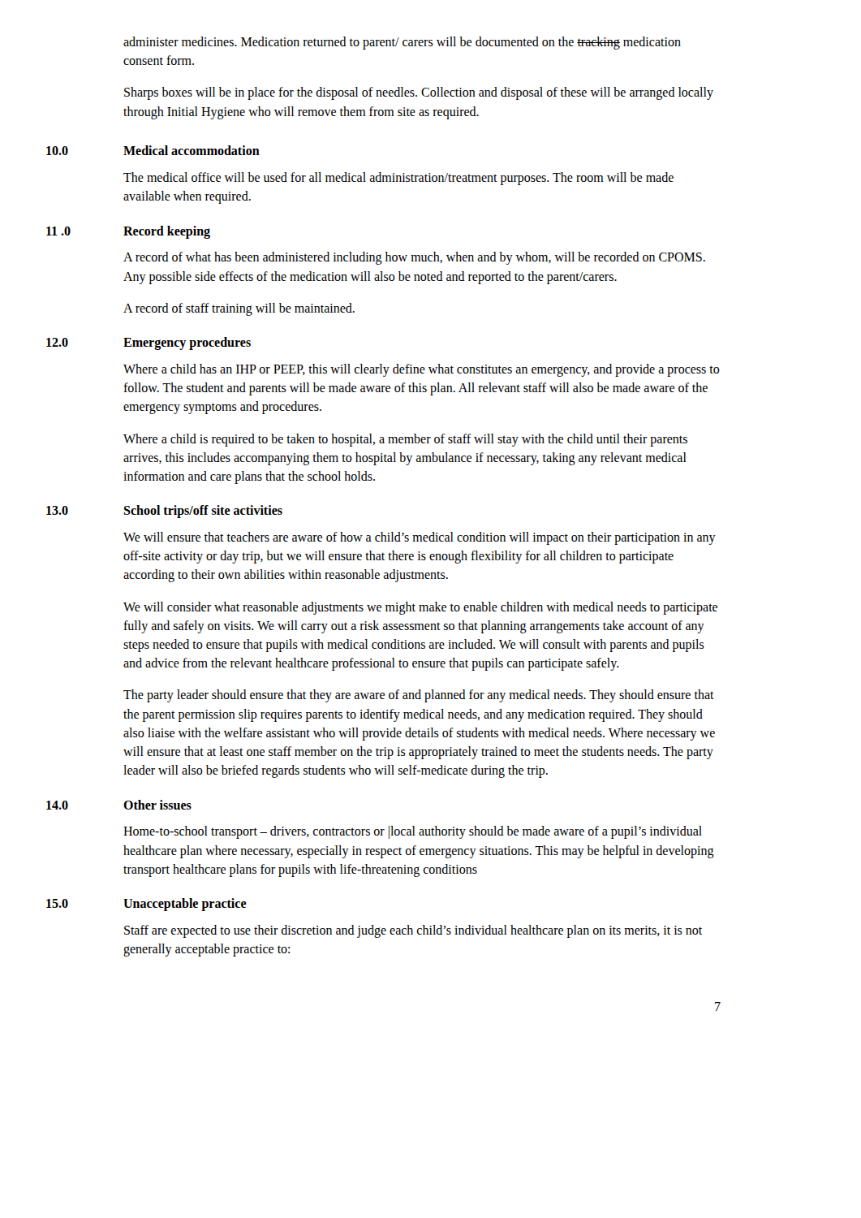administer medicines. Medication returned to parent/ carers will be documented on the tracking medication consent form.
Sharps boxes will be in place for the disposal of needles. Collection and disposal of these will be arranged locally through Initial Hygiene who will remove them from site as required.
10.0 Medical accommodation
The medical office will be used for all medical administration/treatment purposes. The room will be made available when required.
11 .0 Record keeping
A record of what has been administered including how much, when and by whom, will be recorded on CPOMS. Any possible side effects of the medication will also be noted and reported to the parent/carers.
A record of staff training will be maintained.
12.0 Emergency procedures
Where a child has an IHP or PEEP, this will clearly define what constitutes an emergency, and provide a process to follow. The student and parents will be made aware of this plan. All relevant staff will also be made aware of the emergency symptoms and procedures.
Where a child is required to be taken to hospital, a member of staff will stay with the child until their parents arrives, this includes accompanying them to hospital by ambulance if necessary, taking any relevant medical information and care plans that the school holds.
13.0 School trips/off site activities
We will ensure that teachers are aware of how a child’s medical condition will impact on their participation in any off-site activity or day trip, but we will ensure that there is enough flexibility for all children to participate according to their own abilities within reasonable adjustments.
We will consider what reasonable adjustments we might make to enable children with medical needs to participate fully and safely on visits. We will carry out a risk assessment so that planning arrangements take account of any steps needed to ensure that pupils with medical conditions are included. We will consult with parents and pupils and advice from the relevant healthcare professional to ensure that pupils can participate safely.
The party leader should ensure that they are aware of and planned for any medical needs. They should ensure that the parent permission slip requires parents to identify medical needs, and any medication required. They should also liaise with the welfare assistant who will provide details of students with medical needs. Where necessary we will ensure that at least one staff member on the trip is appropriately trained to meet the students needs. The party leader will also be briefed regards students who will self-medicate during the trip.
14.0 Other issues
Home-to-school transport – drivers, contractors or |local authority should be made aware of a pupil’s individual healthcare plan where necessary, especially in respect of emergency situations. This may be helpful in developing transport healthcare plans for pupils with life-threatening conditions
15.0 Unacceptable practice
Staff are expected to use their discretion and judge each child’s individual healthcare plan on its merits, it is not generally acceptable practice to:
7